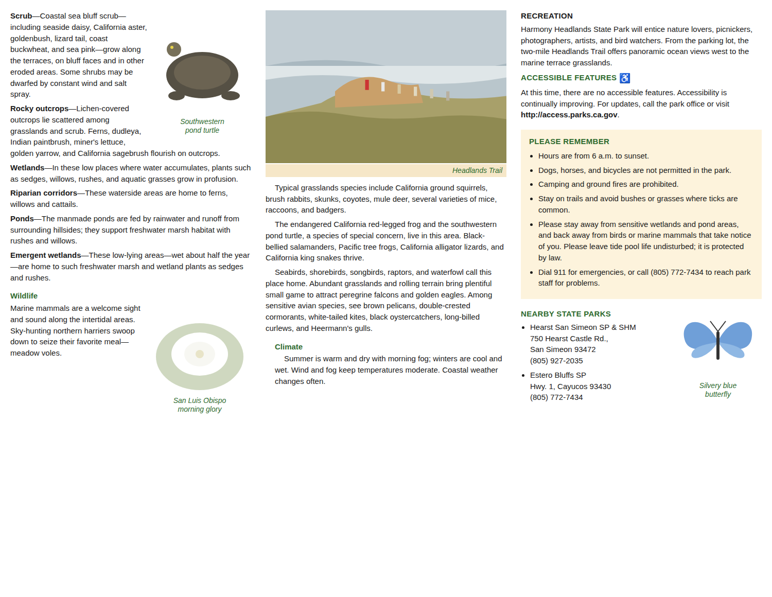Southwestern
pond turtle
Scrub—Coastal sea bluff scrub—including seaside daisy, California aster, goldenbush, lizard tail, coast buckwheat, and sea pink—grow along the terraces, on bluff faces and in other eroded areas. Some shrubs may be dwarfed by constant wind and salt spray.
Rocky outcrops—Lichen-covered outcrops lie scattered among grasslands and scrub. Ferns, dudleya, Indian paintbrush, miner's lettuce, golden yarrow, and California sagebrush flourish on outcrops.
Wetlands—In these low places where water accumulates, plants such as sedges, willows, rushes, and aquatic grasses grow in profusion.
Riparian corridors—These waterside areas are home to ferns, willows and cattails.
Ponds—The manmade ponds are fed by rainwater and runoff from surrounding hillsides; they support freshwater marsh habitat with rushes and willows.
Emergent wetlands—These low-lying areas—wet about half the year—are home to such freshwater marsh and wetland plants as sedges and rushes.
Wildlife
San Luis Obispo
morning glory
Marine mammals are a welcome sight and sound along the intertidal areas. Sky-hunting northern harriers swoop down to seize their favorite meal—meadow voles.
Headlands Trail
Typical grasslands species include California ground squirrels, brush rabbits, skunks, coyotes, mule deer, several varieties of mice, raccoons, and badgers.
The endangered California red-legged frog and the southwestern pond turtle, a species of special concern, live in this area. Black-bellied salamanders, Pacific tree frogs, California alligator lizards, and California king snakes thrive.
Seabirds, shorebirds, songbirds, raptors, and waterfowl call this place home. Abundant grasslands and rolling terrain bring plentiful small game to attract peregrine falcons and golden eagles. Among sensitive avian species, see brown pelicans, double-crested cormorants, white-tailed kites, black oystercatchers, long-billed curlews, and Heermann's gulls.
Climate
Summer is warm and dry with morning fog; winters are cool and wet. Wind and fog keep temperatures moderate. Coastal weather changes often.
RECREATION
Harmony Headlands State Park will entice nature lovers, picnickers, photographers, artists, and bird watchers. From the parking lot, the two-mile Headlands Trail offers panoramic ocean views west to the marine terrace grasslands.
ACCESSIBLE FEATURES ♿
At this time, there are no accessible features. Accessibility is continually improving. For updates, call the park office or visit http://access.parks.ca.gov.
PLEASE REMEMBER
Hours are from 6 a.m. to sunset.
Dogs, horses, and bicycles are not permitted in the park.
Camping and ground fires are prohibited.
Stay on trails and avoid bushes or grasses where ticks are common.
Please stay away from sensitive wetlands and pond areas, and back away from birds or marine mammals that take notice of you. Please leave tide pool life undisturbed; it is protected by law.
Dial 911 for emergencies, or call (805) 772-7434 to reach park staff for problems.
Silvery blue
butterfly
NEARBY STATE PARKS
Hearst San Simeon SP & SHM
750 Hearst Castle Rd.,
San Simeon 93472
(805) 927-2035
Estero Bluffs SP
Hwy. 1, Cayucos 93430
(805) 772-7434